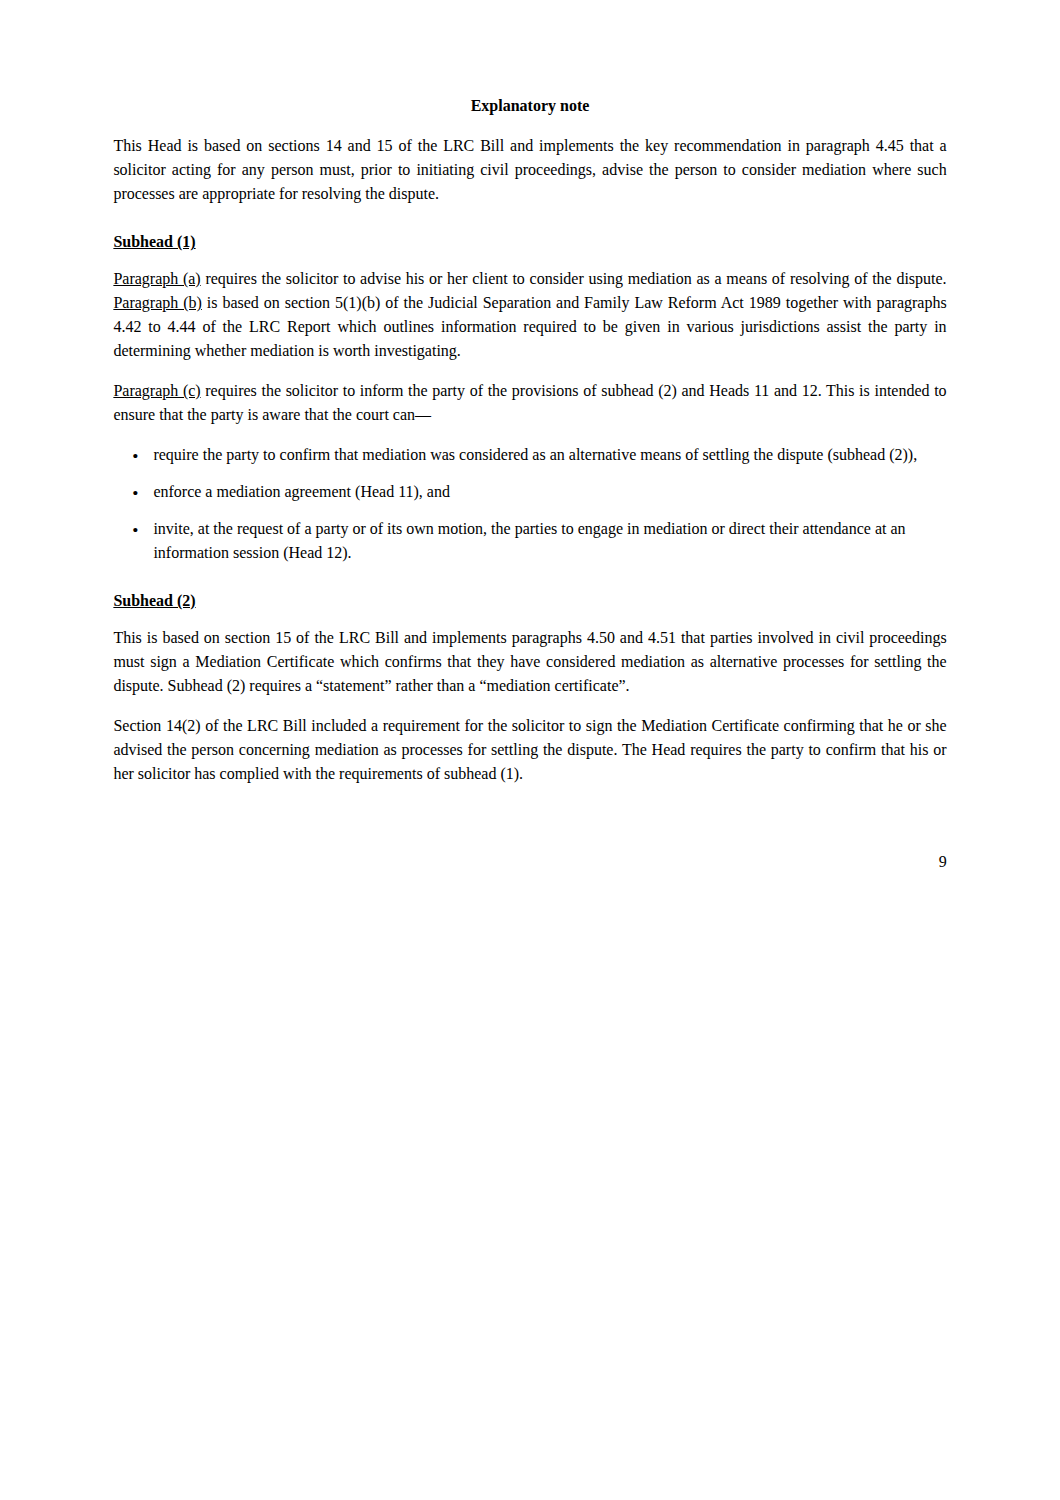Explanatory note
This Head is based on sections 14 and 15 of the LRC Bill and implements the key recommendation in paragraph 4.45 that a solicitor acting for any person must, prior to initiating civil proceedings, advise the person to consider mediation where such processes are appropriate for resolving the dispute.
Subhead (1)
Paragraph (a) requires the solicitor to advise his or her client to consider using mediation as a means of resolving of the dispute. Paragraph (b) is based on section 5(1)(b) of the Judicial Separation and Family Law Reform Act 1989 together with paragraphs 4.42 to 4.44 of the LRC Report which outlines information required to be given in various jurisdictions assist the party in determining whether mediation is worth investigating.
Paragraph (c) requires the solicitor to inform the party of the provisions of subhead (2) and Heads 11 and 12. This is intended to ensure that the party is aware that the court can—
require the party to confirm that mediation was considered as an alternative means of settling the dispute (subhead (2)),
enforce a mediation agreement (Head 11), and
invite, at the request of a party or of its own motion, the parties to engage in mediation or direct their attendance at an information session (Head 12).
Subhead (2)
This is based on section 15 of the LRC Bill and implements paragraphs 4.50 and 4.51 that parties involved in civil proceedings must sign a Mediation Certificate which confirms that they have considered mediation as alternative processes for settling the dispute. Subhead (2) requires a “statement” rather than a “mediation certificate”.
Section 14(2) of the LRC Bill included a requirement for the solicitor to sign the Mediation Certificate confirming that he or she advised the person concerning mediation as processes for settling the dispute. The Head requires the party to confirm that his or her solicitor has complied with the requirements of subhead (1).
9